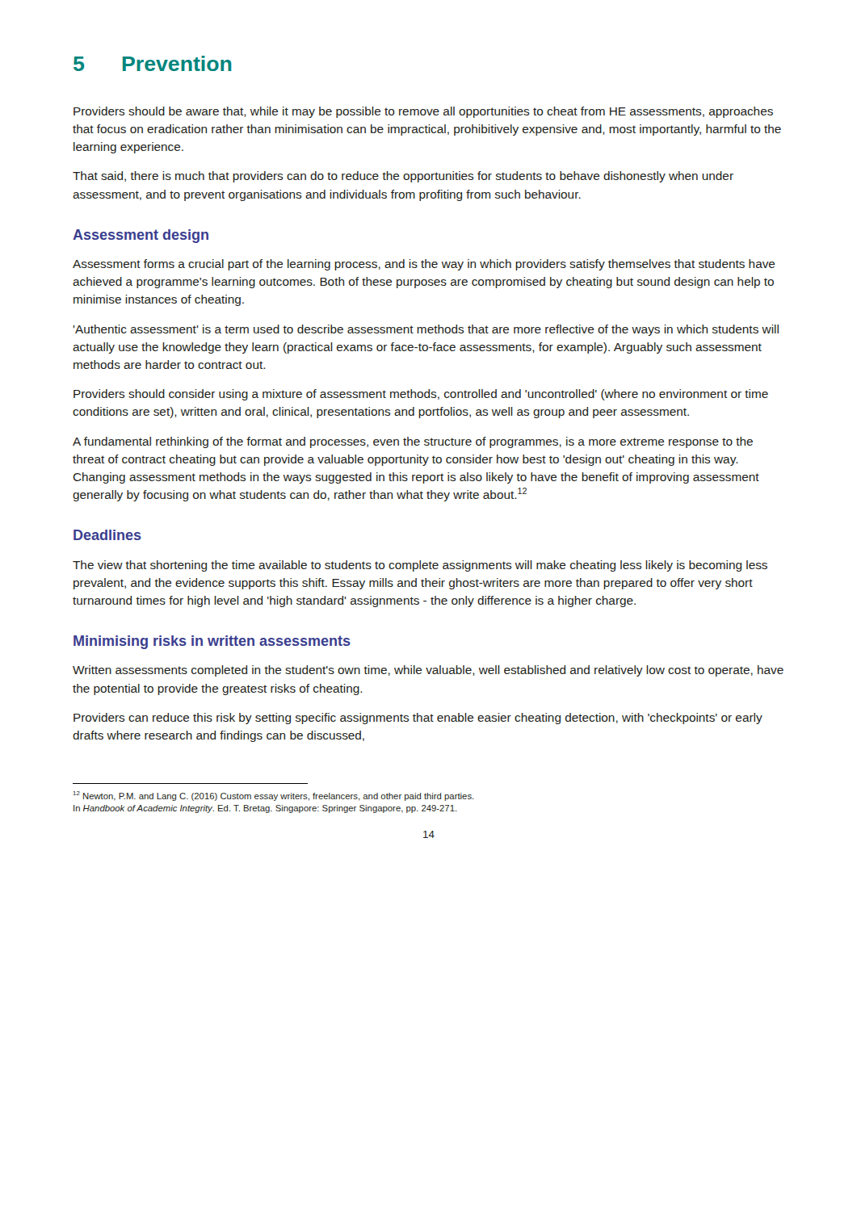5 Prevention
Providers should be aware that, while it may be possible to remove all opportunities to cheat from HE assessments, approaches that focus on eradication rather than minimisation can be impractical, prohibitively expensive and, most importantly, harmful to the learning experience.
That said, there is much that providers can do to reduce the opportunities for students to behave dishonestly when under assessment, and to prevent organisations and individuals from profiting from such behaviour.
Assessment design
Assessment forms a crucial part of the learning process, and is the way in which providers satisfy themselves that students have achieved a programme's learning outcomes. Both of these purposes are compromised by cheating but sound design can help to minimise instances of cheating.
'Authentic assessment' is a term used to describe assessment methods that are more reflective of the ways in which students will actually use the knowledge they learn (practical exams or face-to-face assessments, for example). Arguably such assessment methods are harder to contract out.
Providers should consider using a mixture of assessment methods, controlled and 'uncontrolled' (where no environment or time conditions are set), written and oral, clinical, presentations and portfolios, as well as group and peer assessment.
A fundamental rethinking of the format and processes, even the structure of programmes, is a more extreme response to the threat of contract cheating but can provide a valuable opportunity to consider how best to 'design out' cheating in this way. Changing assessment methods in the ways suggested in this report is also likely to have the benefit of improving assessment generally by focusing on what students can do, rather than what they write about.12
Deadlines
The view that shortening the time available to students to complete assignments will make cheating less likely is becoming less prevalent, and the evidence supports this shift. Essay mills and their ghost-writers are more than prepared to offer very short turnaround times for high level and 'high standard' assignments - the only difference is a higher charge.
Minimising risks in written assessments
Written assessments completed in the student's own time, while valuable, well established and relatively low cost to operate, have the potential to provide the greatest risks of cheating.
Providers can reduce this risk by setting specific assignments that enable easier cheating detection, with 'checkpoints' or early drafts where research and findings can be discussed,
12 Newton, P.M. and Lang C. (2016) Custom essay writers, freelancers, and other paid third parties.
In Handbook of Academic Integrity. Ed. T. Bretag. Singapore: Springer Singapore, pp. 249-271.
14